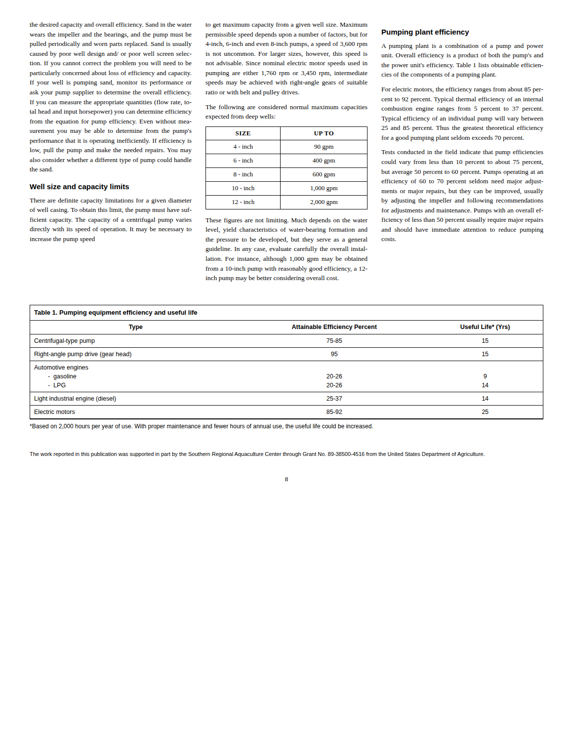the desired capacity and overall efficiency. Sand in the water wears the impeller and the bearings, and the pump must be pulled periodically and worn parts replaced. Sand is usually caused by poor well design and/ or poor well screen selection. If you cannot correct the problem you will need to be particularly concerned about loss of efficiency and capacity. If your well is pumping sand, monitor its performance or ask your pump supplier to determine the overall efficiency. If you can measure the appropriate quantities (flow rate, total head and input horsepower) you can determine efficiency from the equation for pump efficiency. Even without measurement you may be able to determine from the pump's performance that it is operating inefficiently. If efficiency is low, pull the pump and make the needed repairs. You may also consider whether a different type of pump could handle the sand.
Well size and capacity limits
There are definite capacity limitations for a given diameter of well casing. To obtain this limit, the pump must have sufficient capacity. The capacity of a centrifugal pump varies directly with its speed of operation. It may be necessary to increase the pump speed
to get maximum capacity from a given well size. Maximum permissible speed depends upon a number of factors, but for 4-inch, 6-inch and even 8-inch pumps, a speed of 3,600 rpm is not uncommon. For larger sizes, however, this speed is not advisable. Since nominal electric motor speeds used in pumping are either 1,760 rpm or 3,450 rpm, intermediate speeds may be achieved with right-angle gears of suitable ratio or with belt and pulley drives.
The following are considered normal maximum capacities expected from deep wells:
| SIZE | UP TO |
| --- | --- |
| 4 - inch | 90 gpm |
| 6 - inch | 400 gpm |
| 8 - inch | 600 gpm |
| 10 - inch | 1,000 gpm |
| 12 - inch | 2,000 gpm |
These figures are not limiting. Much depends on the water level, yield characteristics of water-bearing formation and the pressure to be developed, but they serve as a general guideline. In any case, evaluate carefully the overall installation. For instance, although 1,000 gpm may be obtained from a 10-inch pump with reasonably good efficiency, a 12-inch pump may be better considering overall cost.
Pumping plant efficiency
A pumping plant is a combination of a pump and power unit. Overall efficiency is a product of both the pump's and the power unit's efficiency. Table 1 lists obtainable efficiencies of the components of a pumping plant.
For electric motors, the efficiency ranges from about 85 percent to 92 percent. Typical thermal efficiency of an internal combustion engine ranges from 5 percent to 37 percent. Typical efficiency of an individual pump will vary between 25 and 85 percent. Thus the greatest theoretical efficiency for a good pumping plant seldom exceeds 70 percent.
Tests conducted in the field indicate that pump efficiencies could vary from less than 10 percent to about 75 percent, but average 50 percent to 60 percent. Pumps operating at an efficiency of 60 to 70 percent seldom need major adjustments or major repairs, but they can be improved, usually by adjusting the impeller and following recommendations for adjustments and maintenance. Pumps with an overall efficiency of less than 50 percent usually require major repairs and should have immediate attention to reduce pumping costs.
Table 1. Pumping equipment efficiency and useful life
| Type | Attainable Efficiency Percent | Useful Life* (Yrs) |
| --- | --- | --- |
| Centrifugal-type pump | 75-85 | 15 |
| Right-angle pump drive (gear head) | 95 | 15 |
| Automotive engines - gasoline - LPG | 20-26 20-26 | 9 14 |
| Light industrial engine (diesel) | 25-37 | 14 |
| Electric motors | 85-92 | 25 |
*Based on 2,000 hours per year of use. With proper maintenance and fewer hours of annual use, the useful life could be increased.
The work reported in this publication was supported in part by the Southern Regional Aquaculture Center through Grant No. 89-38500-4516 from the United States Department of Agriculture.
8